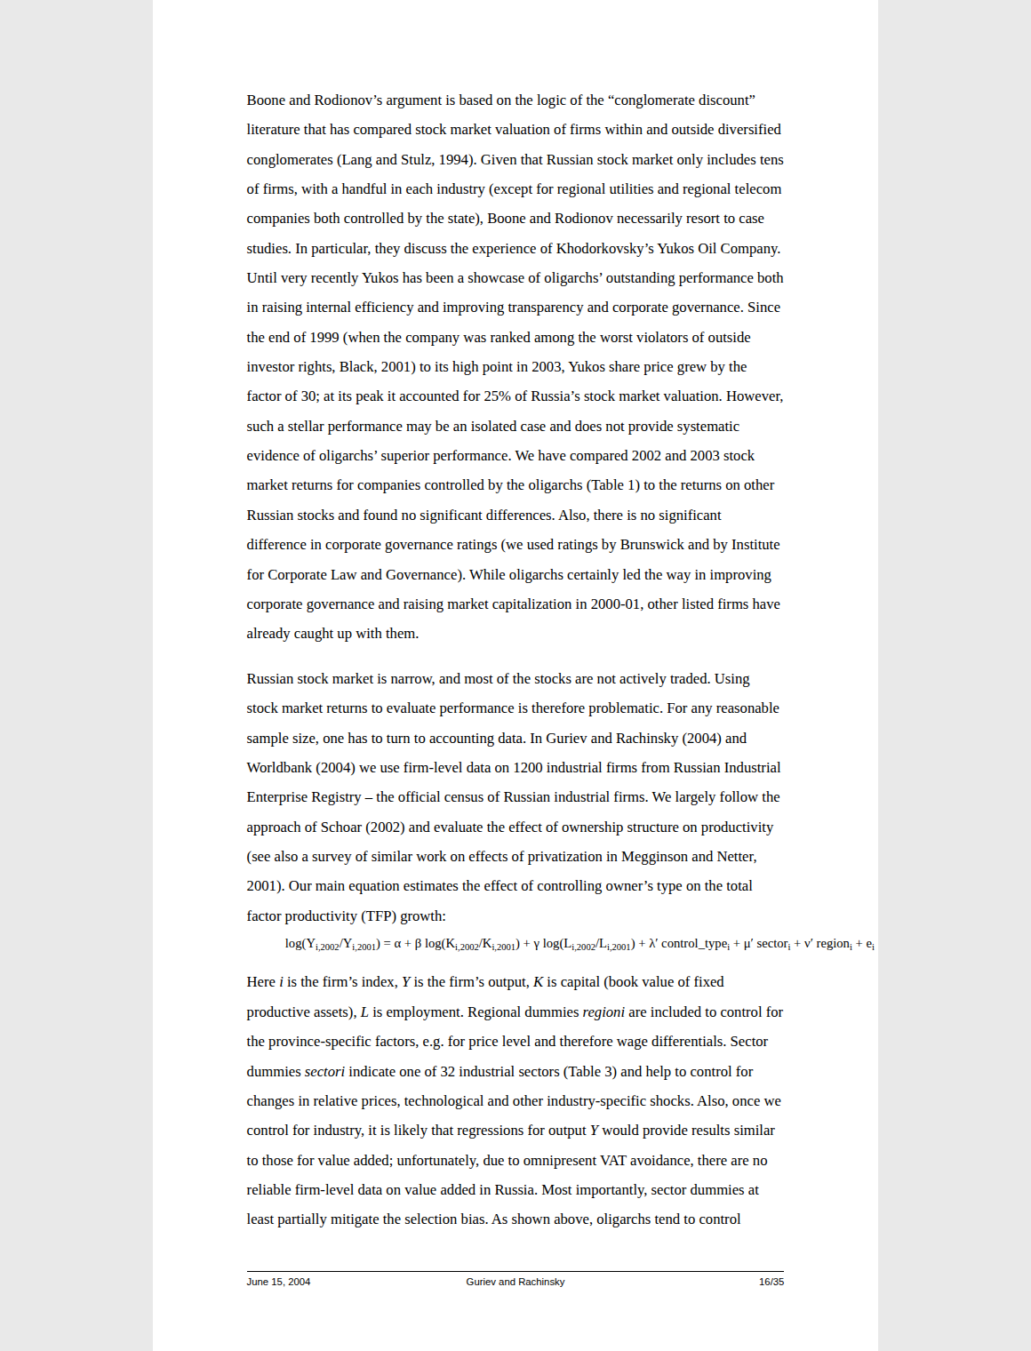Boone and Rodionov’s argument is based on the logic of the “conglomerate discount” literature that has compared stock market valuation of firms within and outside diversified conglomerates (Lang and Stulz, 1994). Given that Russian stock market only includes tens of firms, with a handful in each industry (except for regional utilities and regional telecom companies both controlled by the state), Boone and Rodionov necessarily resort to case studies. In particular, they discuss the experience of Khodorkovsky’s Yukos Oil Company. Until very recently Yukos has been a showcase of oligarchs’ outstanding performance both in raising internal efficiency and improving transparency and corporate governance. Since the end of 1999 (when the company was ranked among the worst violators of outside investor rights, Black, 2001) to its high point in 2003, Yukos share price grew by the factor of 30; at its peak it accounted for 25% of Russia’s stock market valuation. However, such a stellar performance may be an isolated case and does not provide systematic evidence of oligarchs’ superior performance. We have compared 2002 and 2003 stock market returns for companies controlled by the oligarchs (Table 1) to the returns on other Russian stocks and found no significant differences. Also, there is no significant difference in corporate governance ratings (we used ratings by Brunswick and by Institute for Corporate Law and Governance). While oligarchs certainly led the way in improving corporate governance and raising market capitalization in 2000-01, other listed firms have already caught up with them.
Russian stock market is narrow, and most of the stocks are not actively traded. Using stock market returns to evaluate performance is therefore problematic. For any reasonable sample size, one has to turn to accounting data. In Guriev and Rachinsky (2004) and Worldbank (2004) we use firm-level data on 1200 industrial firms from Russian Industrial Enterprise Registry – the official census of Russian industrial firms. We largely follow the approach of Schoar (2002) and evaluate the effect of ownership structure on productivity (see also a survey of similar work on effects of privatization in Megginson and Netter, 2001). Our main equation estimates the effect of controlling owner’s type on the total factor productivity (TFP) growth:
log(Yi,2002/Yi,2001) = α + β log(Ki,2002/Ki,2001) + γ log(Li,2002/Li,2001) + λ′ control_typei + μ′ sectori + ν′ regioni + ei
Here i is the firm’s index, Y is the firm’s output, K is capital (book value of fixed productive assets), L is employment. Regional dummies regioni are included to control for the province-specific factors, e.g. for price level and therefore wage differentials. Sector dummies sectori indicate one of 32 industrial sectors (Table 3) and help to control for changes in relative prices, technological and other industry-specific shocks. Also, once we control for industry, it is likely that regressions for output Y would provide results similar to those for value added; unfortunately, due to omnipresent VAT avoidance, there are no reliable firm-level data on value added in Russia. Most importantly, sector dummies at least partially mitigate the selection bias. As shown above, oligarchs tend to control
June 15, 2004
Guriev and Rachinsky
16/35